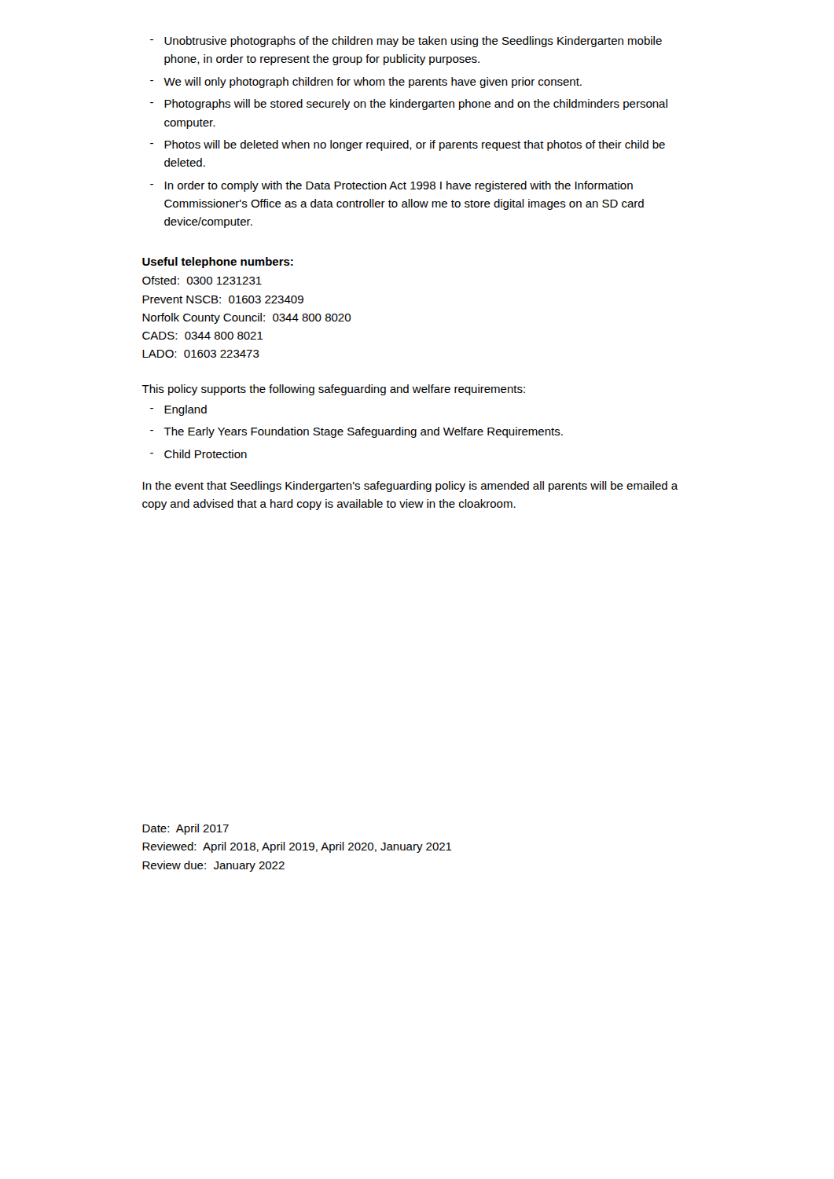Unobtrusive photographs of the children may be taken using the Seedlings Kindergarten mobile phone, in order to represent the group for publicity purposes.
We will only photograph children for whom the parents have given prior consent.
Photographs will be stored securely on the kindergarten phone and on the childminders personal computer.
Photos will be deleted when no longer required, or if parents request that photos of their child be deleted.
In order to comply with the Data Protection Act 1998 I have registered with the Information Commissioner's Office as a data controller to allow me to store digital images on an SD card device/computer.
Useful telephone numbers:
Ofsted: 0300 1231231
Prevent NSCB: 01603 223409
Norfolk County Council: 0344 800 8020
CADS: 0344 800 8021
LADO: 01603 223473
This policy supports the following safeguarding and welfare requirements:
England
The Early Years Foundation Stage Safeguarding and Welfare Requirements.
Child Protection
In the event that Seedlings Kindergarten's safeguarding policy is amended all parents will be emailed a copy and advised that a hard copy is available to view in the cloakroom.
Date: April 2017
Reviewed: April 2018, April 2019, April 2020, January 2021
Review due: January 2022